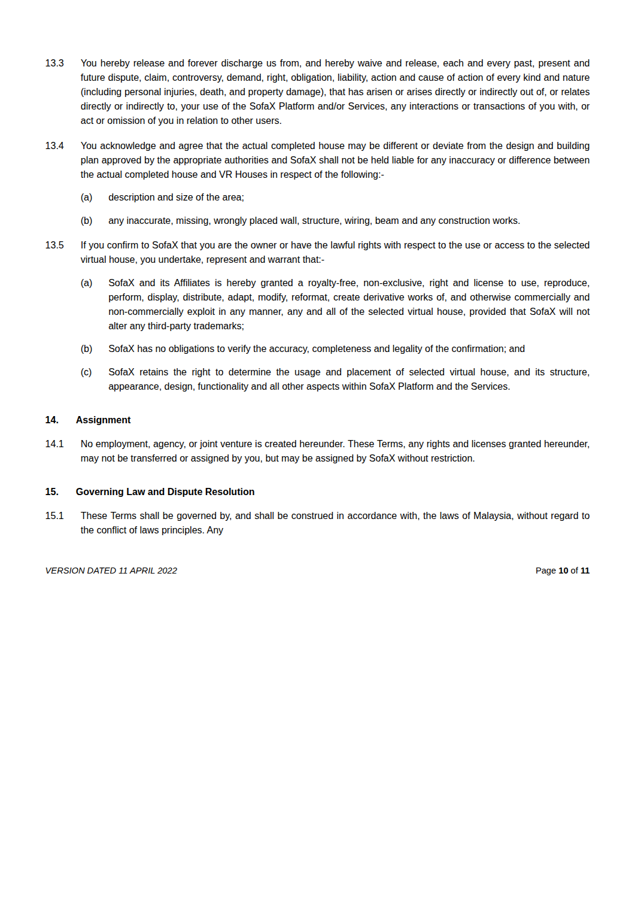13.3
You hereby release and forever discharge us from, and hereby waive and release, each and every past, present and future dispute, claim, controversy, demand, right, obligation, liability, action and cause of action of every kind and nature (including personal injuries, death, and property damage), that has arisen or arises directly or indirectly out of, or relates directly or indirectly to, your use of the SofaX Platform and/or Services, any interactions or transactions of you with, or act or omission of you in relation to other users.
13.4
You acknowledge and agree that the actual completed house may be different or deviate from the design and building plan approved by the appropriate authorities and SofaX shall not be held liable for any inaccuracy or difference between the actual completed house and VR Houses in respect of the following:-
(a)
description and size of the area;
(b)
any inaccurate, missing, wrongly placed wall, structure, wiring, beam and any construction works.
13.5
If you confirm to SofaX that you are the owner or have the lawful rights with respect to the use or access to the selected virtual house, you undertake, represent and warrant that:-
(a)
SofaX and its Affiliates is hereby granted a royalty-free, non-exclusive, right and license to use, reproduce, perform, display, distribute, adapt, modify, reformat, create derivative works of, and otherwise commercially and non-commercially exploit in any manner, any and all of the selected virtual house, provided that SofaX will not alter any third-party trademarks;
(b)
SofaX has no obligations to verify the accuracy, completeness and legality of the confirmation; and
(c)
SofaX retains the right to determine the usage and placement of selected virtual house, and its structure, appearance, design, functionality and all other aspects within SofaX Platform and the Services.
14. Assignment
14.1
No employment, agency, or joint venture is created hereunder. These Terms, any rights and licenses granted hereunder, may not be transferred or assigned by you, but may be assigned by SofaX without restriction.
15. Governing Law and Dispute Resolution
15.1
These Terms shall be governed by, and shall be construed in accordance with, the laws of Malaysia, without regard to the conflict of laws principles. Any
VERSION DATED 11 APRIL 2022
Page 10 of 11